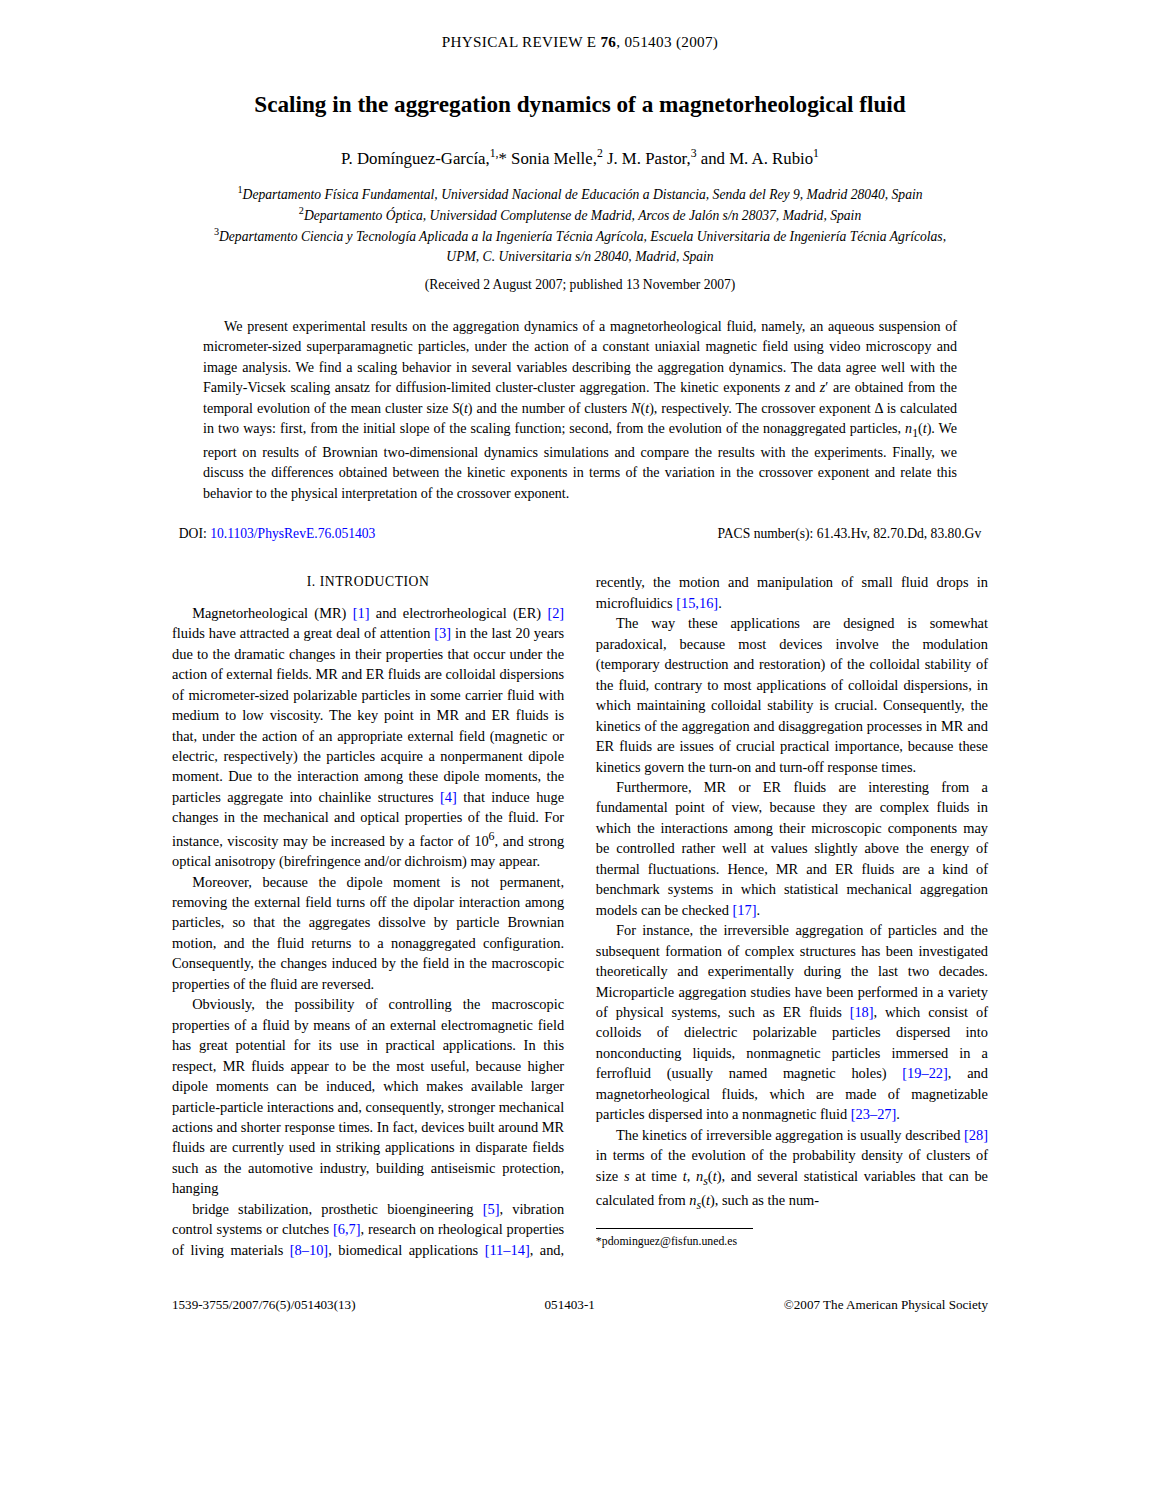PHYSICAL REVIEW E 76, 051403 (2007)
Scaling in the aggregation dynamics of a magnetorheological fluid
P. Domínguez-García,1,* Sonia Melle,2 J. M. Pastor,3 and M. A. Rubio1
1Departamento Física Fundamental, Universidad Nacional de Educación a Distancia, Senda del Rey 9, Madrid 28040, Spain
2Departamento Óptica, Universidad Complutense de Madrid, Arcos de Jalón s/n 28037, Madrid, Spain
3Departamento Ciencia y Tecnología Aplicada a la Ingeniería Técnia Agrícola, Escuela Universitaria de Ingeniería Técnia Agrícolas,
UPM, C. Universitaria s/n 28040, Madrid, Spain
(Received 2 August 2007; published 13 November 2007)
We present experimental results on the aggregation dynamics of a magnetorheological fluid, namely, an aqueous suspension of micrometer-sized superparamagnetic particles, under the action of a constant uniaxial magnetic field using video microscopy and image analysis. We find a scaling behavior in several variables describing the aggregation dynamics. The data agree well with the Family-Vicsek scaling ansatz for diffusion-limited cluster-cluster aggregation. The kinetic exponents z and z′ are obtained from the temporal evolution of the mean cluster size S(t) and the number of clusters N(t), respectively. The crossover exponent Δ is calculated in two ways: first, from the initial slope of the scaling function; second, from the evolution of the nonaggregated particles, n1(t). We report on results of Brownian two-dimensional dynamics simulations and compare the results with the experiments. Finally, we discuss the differences obtained between the kinetic exponents in terms of the variation in the crossover exponent and relate this behavior to the physical interpretation of the crossover exponent.
DOI: 10.1103/PhysRevE.76.051403 PACS number(s): 61.43.Hv, 82.70.Dd, 83.80.Gv
I. INTRODUCTION
Magnetorheological (MR) [1] and electrorheological (ER) [2] fluids have attracted a great deal of attention [3] in the last 20 years due to the dramatic changes in their properties that occur under the action of external fields. MR and ER fluids are colloidal dispersions of micrometer-sized polarizable particles in some carrier fluid with medium to low viscosity. The key point in MR and ER fluids is that, under the action of an appropriate external field (magnetic or electric, respectively) the particles acquire a nonpermanent dipole moment. Due to the interaction among these dipole moments, the particles aggregate into chainlike structures [4] that induce huge changes in the mechanical and optical properties of the fluid. For instance, viscosity may be increased by a factor of 106, and strong optical anisotropy (birefringence and/or dichroism) may appear.
Moreover, because the dipole moment is not permanent, removing the external field turns off the dipolar interaction among particles, so that the aggregates dissolve by particle Brownian motion, and the fluid returns to a nonaggregated configuration. Consequently, the changes induced by the field in the macroscopic properties of the fluid are reversed.
Obviously, the possibility of controlling the macroscopic properties of a fluid by means of an external electromagnetic field has great potential for its use in practical applications. In this respect, MR fluids appear to be the most useful, because higher dipole moments can be induced, which makes available larger particle-particle interactions and, consequently, stronger mechanical actions and shorter response times. In fact, devices built around MR fluids are currently used in striking applications in disparate fields such as the automotive industry, building antiseismic protection, hanging
bridge stabilization, prosthetic bioengineering [5], vibration control systems or clutches [6,7], research on rheological properties of living materials [8–10], biomedical applications [11–14], and, recently, the motion and manipulation of small fluid drops in microfluidics [15,16].
The way these applications are designed is somewhat paradoxical, because most devices involve the modulation (temporary destruction and restoration) of the colloidal stability of the fluid, contrary to most applications of colloidal dispersions, in which maintaining colloidal stability is crucial. Consequently, the kinetics of the aggregation and disaggregation processes in MR and ER fluids are issues of crucial practical importance, because these kinetics govern the turn-on and turn-off response times.
Furthermore, MR or ER fluids are interesting from a fundamental point of view, because they are complex fluids in which the interactions among their microscopic components may be controlled rather well at values slightly above the energy of thermal fluctuations. Hence, MR and ER fluids are a kind of benchmark systems in which statistical mechanical aggregation models can be checked [17].
For instance, the irreversible aggregation of particles and the subsequent formation of complex structures has been investigated theoretically and experimentally during the last two decades. Microparticle aggregation studies have been performed in a variety of physical systems, such as ER fluids [18], which consist of colloids of dielectric polarizable particles dispersed into nonconducting liquids, nonmagnetic particles immersed in a ferrofluid (usually named magnetic holes) [19–22], and magnetorheological fluids, which are made of magnetizable particles dispersed into a nonmagnetic fluid [23–27].
The kinetics of irreversible aggregation is usually described [28] in terms of the evolution of the probability density of clusters of size s at time t, ns(t), and several statistical variables that can be calculated from ns(t), such as the num-
*pdominguez@fisfun.uned.es
1539-3755/2007/76(5)/051403(13) 051403-1 ©2007 The American Physical Society